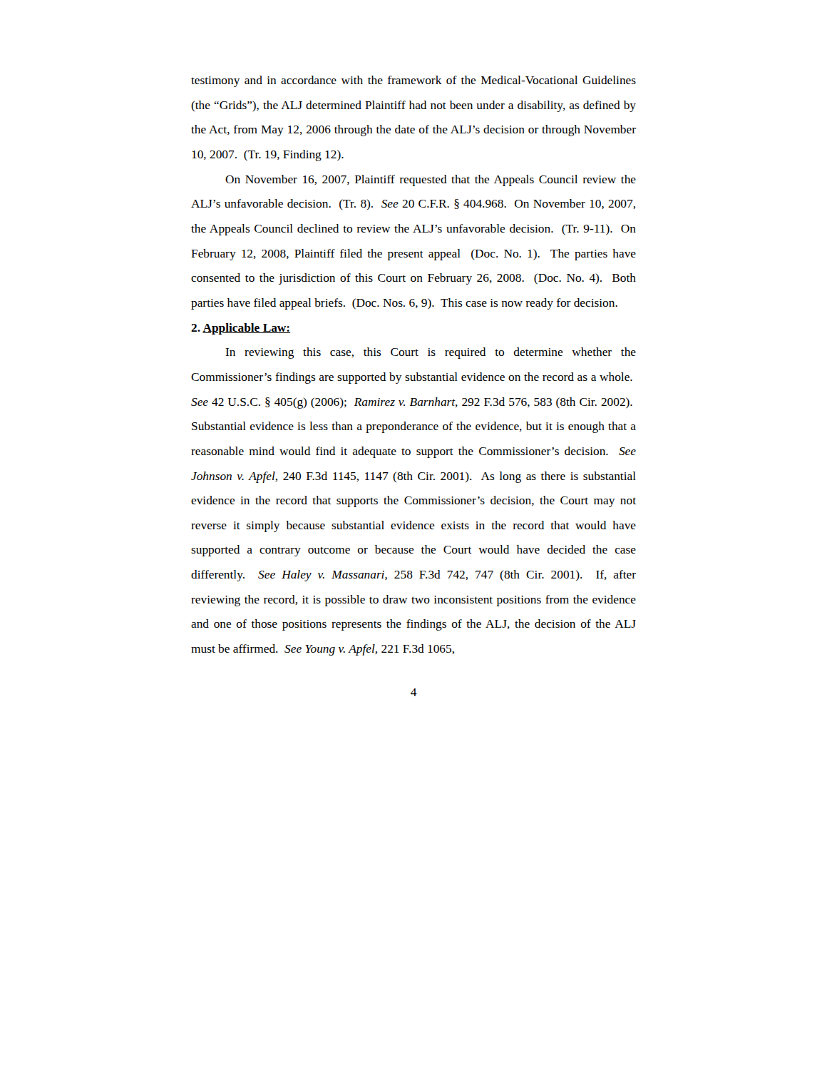testimony and in accordance with the framework of the Medical-Vocational Guidelines (the “Grids”), the ALJ determined Plaintiff had not been under a disability, as defined by the Act, from May 12, 2006 through the date of the ALJ’s decision or through November 10, 2007. (Tr. 19, Finding 12).
On November 16, 2007, Plaintiff requested that the Appeals Council review the ALJ’s unfavorable decision. (Tr. 8). See 20 C.F.R. § 404.968. On November 10, 2007, the Appeals Council declined to review the ALJ’s unfavorable decision. (Tr. 9-11). On February 12, 2008, Plaintiff filed the present appeal (Doc. No. 1). The parties have consented to the jurisdiction of this Court on February 26, 2008. (Doc. No. 4). Both parties have filed appeal briefs. (Doc. Nos. 6, 9). This case is now ready for decision.
2. Applicable Law:
In reviewing this case, this Court is required to determine whether the Commissioner’s findings are supported by substantial evidence on the record as a whole. See 42 U.S.C. § 405(g) (2006); Ramirez v. Barnhart, 292 F.3d 576, 583 (8th Cir. 2002). Substantial evidence is less than a preponderance of the evidence, but it is enough that a reasonable mind would find it adequate to support the Commissioner’s decision. See Johnson v. Apfel, 240 F.3d 1145, 1147 (8th Cir. 2001). As long as there is substantial evidence in the record that supports the Commissioner’s decision, the Court may not reverse it simply because substantial evidence exists in the record that would have supported a contrary outcome or because the Court would have decided the case differently. See Haley v. Massanari, 258 F.3d 742, 747 (8th Cir. 2001). If, after reviewing the record, it is possible to draw two inconsistent positions from the evidence and one of those positions represents the findings of the ALJ, the decision of the ALJ must be affirmed. See Young v. Apfel, 221 F.3d 1065,
4